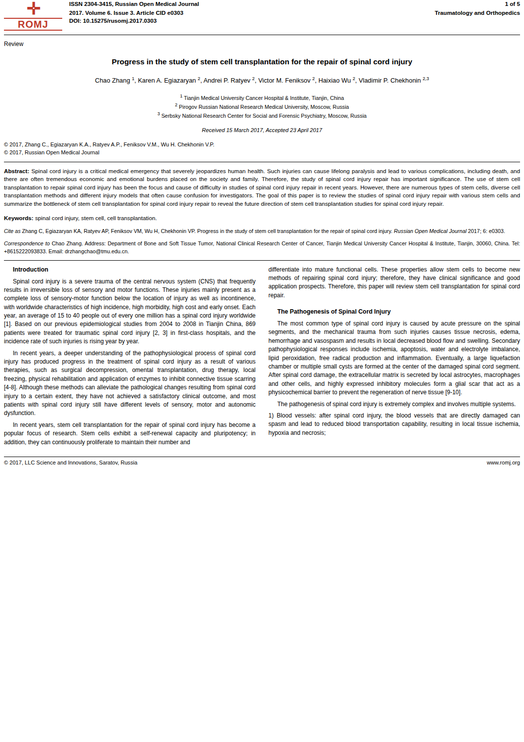✛
ROMJ
ISSN 2304-3415, Russian Open Medical Journal
1 of 5
2017. Volume 6. Issue 3. Article CID e0303
Traumatology and Orthopedics
DOI: 10.15275/rusomj.2017.0303
Review
Progress in the study of stem cell transplantation for the repair of spinal cord injury
Chao Zhang 1, Karen A. Egiazaryan 2, Andrei P. Ratyev 2, Victor M. Feniksov 2, Haixiao Wu 2, Vladimir P. Chekhonin 2,3
1 Tianjin Medical University Cancer Hospital & Institute, Tianjin, China
2 Pirogov Russian National Research Medical University, Moscow, Russia
3 Serbsky National Research Center for Social and Forensic Psychiatry, Moscow, Russia
Received 15 March 2017, Accepted 23 April 2017
© 2017, Zhang C., Egiazaryan K.A., Ratyev A.P., Feniksov V.M., Wu H. Chekhonin V.P.
© 2017, Russian Open Medical Journal
Abstract: Spinal cord injury is a critical medical emergency that severely jeopardizes human health. Such injuries can cause lifelong paralysis and lead to various complications, including death, and there are often tremendous economic and emotional burdens placed on the society and family. Therefore, the study of spinal cord injury repair has important significance. The use of stem cell transplantation to repair spinal cord injury has been the focus and cause of difficulty in studies of spinal cord injury repair in recent years. However, there are numerous types of stem cells, diverse cell transplantation methods and different injury models that often cause confusion for investigators. The goal of this paper is to review the studies of spinal cord injury repair with various stem cells and summarize the bottleneck of stem cell transplantation for spinal cord injury repair to reveal the future direction of stem cell transplantation studies for spinal cord injury repair.
Keywords: spinal cord injury, stem cell, cell transplantation.
Cite as Zhang C, Egiazaryan KA, Ratyev AP, Feniksov VM, Wu H, Chekhonin VP. Progress in the study of stem cell transplantation for the repair of spinal cord injury. Russian Open Medical Journal 2017; 6: e0303.
Correspondence to Chao Zhang. Address: Department of Bone and Soft Tissue Tumor, National Clinical Research Center of Cancer, Tianjin Medical University Cancer Hospital & Institute, Tianjin, 30060, China. Tel: +8615222093833. Email: drzhangchao@tmu.edu.cn.
Introduction
Spinal cord injury is a severe trauma of the central nervous system (CNS) that frequently results in irreversible loss of sensory and motor functions. These injuries mainly present as a complete loss of sensory-motor function below the location of injury as well as incontinence, with worldwide characteristics of high incidence, high morbidity, high cost and early onset. Each year, an average of 15 to 40 people out of every one million has a spinal cord injury worldwide [1]. Based on our previous epidemiological studies from 2004 to 2008 in Tianjin China, 869 patients were treated for traumatic spinal cord injury [2, 3] in first-class hospitals, and the incidence rate of such injuries is rising year by year.
In recent years, a deeper understanding of the pathophysiological process of spinal cord injury has produced progress in the treatment of spinal cord injury as a result of various therapies, such as surgical decompression, omental transplantation, drug therapy, local freezing, physical rehabilitation and application of enzymes to inhibit connective tissue scarring [4-8]. Although these methods can alleviate the pathological changes resulting from spinal cord injury to a certain extent, they have not achieved a satisfactory clinical outcome, and most patients with spinal cord injury still have different levels of sensory, motor and autonomic dysfunction.
In recent years, stem cell transplantation for the repair of spinal cord injury has become a popular focus of research. Stem cells exhibit a self-renewal capacity and pluripotency; in addition, they can continuously proliferate to maintain their number and
differentiate into mature functional cells. These properties allow stem cells to become new methods of repairing spinal cord injury; therefore, they have clinical significance and good application prospects. Therefore, this paper will review stem cell transplantation for spinal cord repair.
The Pathogenesis of Spinal Cord Injury
The most common type of spinal cord injury is caused by acute pressure on the spinal segments, and the mechanical trauma from such injuries causes tissue necrosis, edema, hemorrhage and vasospasm and results in local decreased blood flow and swelling. Secondary pathophysiological responses include ischemia, apoptosis, water and electrolyte imbalance, lipid peroxidation, free radical production and inflammation. Eventually, a large liquefaction chamber or multiple small cysts are formed at the center of the damaged spinal cord segment. After spinal cord damage, the extracellular matrix is secreted by local astrocytes, macrophages and other cells, and highly expressed inhibitory molecules form a glial scar that act as a physicochemical barrier to prevent the regeneration of nerve tissue [9-10].
The pathogenesis of spinal cord injury is extremely complex and involves multiple systems.
1) Blood vessels: after spinal cord injury, the blood vessels that are directly damaged can spasm and lead to reduced blood transportation capability, resulting in local tissue ischemia, hypoxia and necrosis;
© 2017, LLC Science and Innovations, Saratov, Russia
www.romj.org